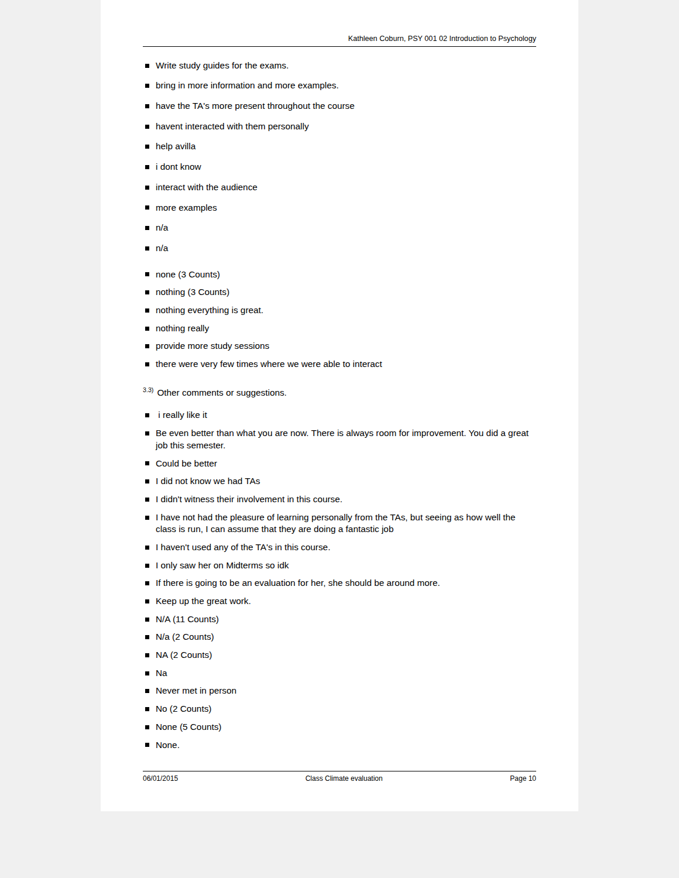Kathleen Coburn, PSY 001 02 Introduction to Psychology
Write study guides for the exams.
bring in more information and more examples.
have the TA's more present throughout the course
havent interacted with them personally
help avilla
i dont know
interact with the audience
more examples
n/a
n/a
none (3 Counts)
nothing (3 Counts)
nothing everything is great.
nothing really
provide more study sessions
there were very few times where we were able to interact
3.3) Other comments or suggestions.
i really like it
Be even better than what you are now. There is always room for improvement. You did a great job this semester.
Could be better
I did not know we had TAs
I didn't witness their involvement in this course.
I have not had the pleasure of learning personally from the TAs, but seeing as how well the class is run, I can assume that they are doing a fantastic job
I haven't used any of the TA's in this course.
I only saw her on Midterms so idk
If there is going to be an evaluation for her, she should be around more.
Keep up the great work.
N/A (11 Counts)
N/a (2 Counts)
NA (2 Counts)
Na
Never met in person
No (2 Counts)
None (5 Counts)
None.
06/01/2015
Class Climate evaluation
Page 10